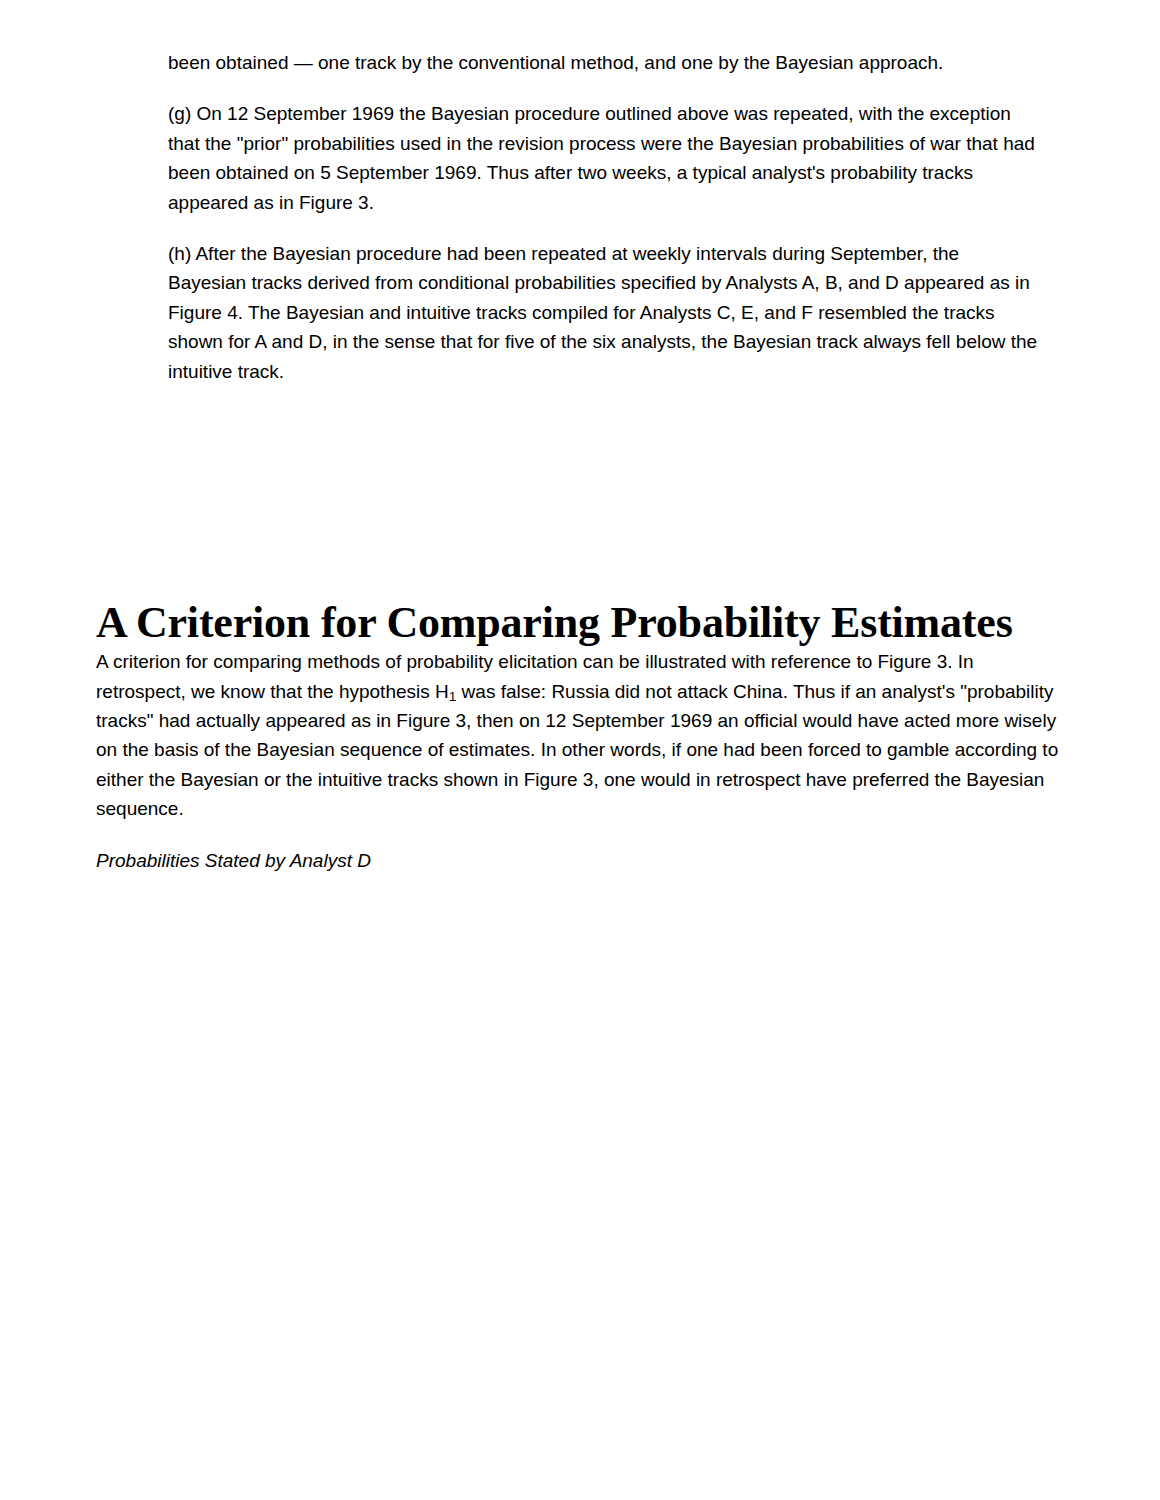been obtained — one track by the conventional method, and one by the Bayesian approach.
(g) On 12 September 1969 the Bayesian procedure outlined above was repeated, with the exception that the "prior" probabilities used in the revision process were the Bayesian probabilities of war that had been obtained on 5 September 1969. Thus after two weeks, a typical analyst's probability tracks appeared as in Figure 3.
(h) After the Bayesian procedure had been repeated at weekly intervals during September, the Bayesian tracks derived from conditional probabilities specified by Analysts A, B, and D appeared as in Figure 4. The Bayesian and intuitive tracks compiled for Analysts C, E, and F resembled the tracks shown for A and D, in the sense that for five of the six analysts, the Bayesian track always fell below the intuitive track.
A Criterion for Comparing Probability Estimates
A criterion for comparing methods of probability elicitation can be illustrated with reference to Figure 3. In retrospect, we know that the hypothesis H1 was false: Russia did not attack China. Thus if an analyst's "probability tracks" had actually appeared as in Figure 3, then on 12 September 1969 an official would have acted more wisely on the basis of the Bayesian sequence of estimates. In other words, if one had been forced to gamble according to either the Bayesian or the intuitive tracks shown in Figure 3, one would in retrospect have preferred the Bayesian sequence.
Probabilities Stated by Analyst D